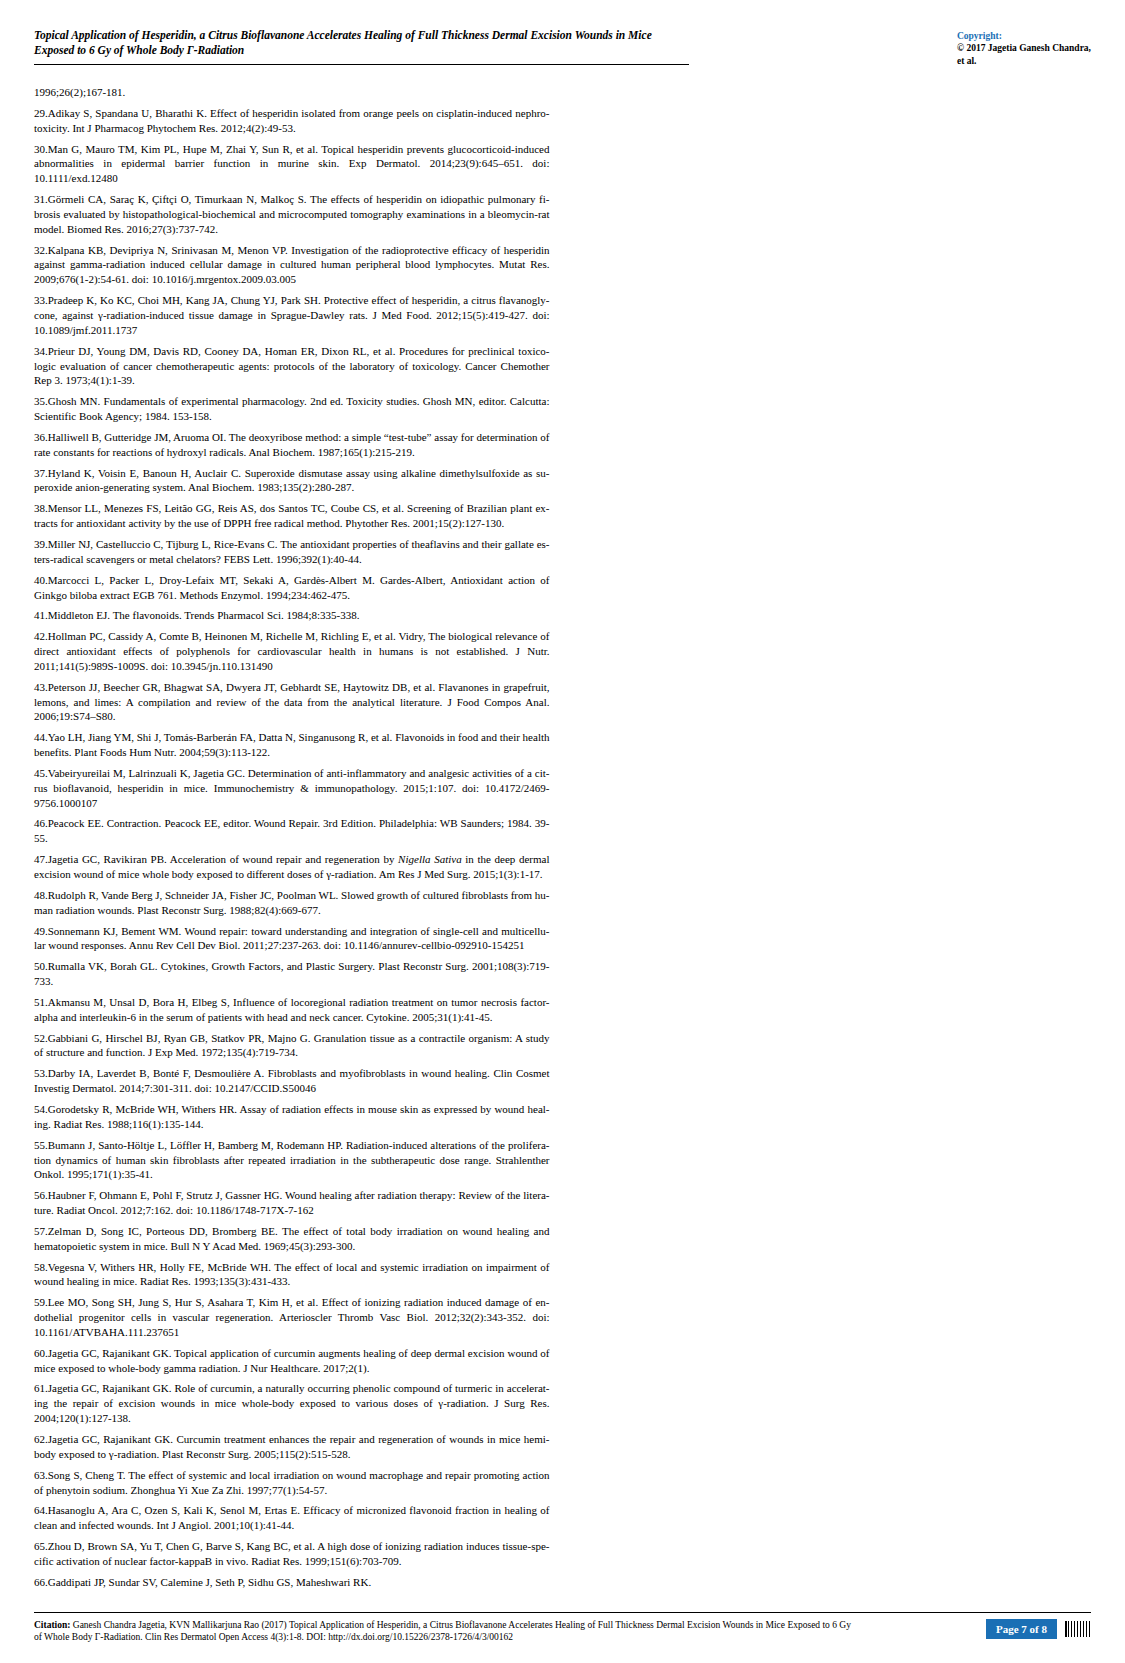Topical Application of Hesperidin, a Citrus Bioflavanone Accelerates Healing of Full Thickness Dermal Excision Wounds in Mice Exposed to 6 Gy of Whole Body Γ-Radiation
Copyright:
© 2017 Jagetia Ganesh Chandra,
et al.
1996;26(2);167-181.
29. Adikay S, Spandana U, Bharathi K. Effect of hesperidin isolated from orange peels on cisplatin-induced nephrotoxicity. Int J Pharmacog Phytochem Res. 2012;4(2):49-53.
30. Man G, Mauro TM, Kim PL, Hupe M, Zhai Y, Sun R, et al. Topical hesperidin prevents glucocorticoid-induced abnormalities in epidermal barrier function in murine skin. Exp Dermatol. 2014;23(9):645–651. doi: 10.1111/exd.12480
31. Görmeli CA, Saraç K, Çiftçi O, Timurkaan N, Malkoç S. The effects of hesperidin on idiopathic pulmonary fibrosis evaluated by histopathological-biochemical and microcomputed tomography examinations in a bleomycin-rat model. Biomed Res. 2016;27(3):737-742.
32. Kalpana KB, Devipriya N, Srinivasan M, Menon VP. Investigation of the radioprotective efficacy of hesperidin against gamma-radiation induced cellular damage in cultured human peripheral blood lymphocytes. Mutat Res. 2009;676(1-2):54-61. doi: 10.1016/j.mrgentox.2009.03.005
33. Pradeep K, Ko KC, Choi MH, Kang JA, Chung YJ, Park SH. Protective effect of hesperidin, a citrus flavanoglycone, against γ-radiation-induced tissue damage in Sprague-Dawley rats. J Med Food. 2012;15(5):419-427. doi: 10.1089/jmf.2011.1737
34. Prieur DJ, Young DM, Davis RD, Cooney DA, Homan ER, Dixon RL, et al. Procedures for preclinical toxicologic evaluation of cancer chemotherapeutic agents: protocols of the laboratory of toxicology. Cancer Chemother Rep 3. 1973;4(1):1-39.
35. Ghosh MN. Fundamentals of experimental pharmacology. 2nd ed. Toxicity studies. Ghosh MN, editor. Calcutta: Scientific Book Agency; 1984. 153-158.
36. Halliwell B, Gutteridge JM, Aruoma OI. The deoxyribose method: a simple “test-tube” assay for determination of rate constants for reactions of hydroxyl radicals. Anal Biochem. 1987;165(1):215-219.
37. Hyland K, Voisin E, Banoun H, Auclair C. Superoxide dismutase assay using alkaline dimethylsulfoxide as superoxide anion-generating system. Anal Biochem. 1983;135(2):280-287.
38. Mensor LL, Menezes FS, Leitão GG, Reis AS, dos Santos TC, Coube CS, et al. Screening of Brazilian plant extracts for antioxidant activity by the use of DPPH free radical method. Phytother Res. 2001;15(2):127-130.
39. Miller NJ, Castelluccio C, Tijburg L, Rice-Evans C. The antioxidant properties of theaflavins and their gallate esters-radical scavengers or metal chelators? FEBS Lett. 1996;392(1):40-44.
40. Marcocci L, Packer L, Droy-Lefaix MT, Sekaki A, Gardès-Albert M. Gardes-Albert, Antioxidant action of Ginkgo biloba extract EGB 761. Methods Enzymol. 1994;234:462-475.
41. Middleton EJ. The flavonoids. Trends Pharmacol Sci. 1984;8:335-338.
42. Hollman PC, Cassidy A, Comte B, Heinonen M, Richelle M, Richling E, et al. Vidry, The biological relevance of direct antioxidant effects of polyphenols for cardiovascular health in humans is not established. J Nutr. 2011;141(5):989S-1009S. doi: 10.3945/jn.110.131490
43. Peterson JJ, Beecher GR, Bhagwat SA, Dwyera JT, Gebhardt SE, Haytowitz DB, et al. Flavanones in grapefruit, lemons, and limes: A compilation and review of the data from the analytical literature. J Food Compos Anal. 2006;19:S74–S80.
44. Yao LH, Jiang YM, Shi J, Tomás-Barberán FA, Datta N, Singanusong R, et al. Flavonoids in food and their health benefits. Plant Foods Hum Nutr. 2004;59(3):113-122.
45. Vabeiryureilai M, Lalrinzuali K, Jagetia GC. Determination of anti-inflammatory and analgesic activities of a citrus bioflavanoid, hesperidin in mice. Immunochemistry & immunopathology. 2015;1:107. doi: 10.4172/2469-9756.1000107
46. Peacock EE. Contraction. Peacock EE, editor. Wound Repair. 3rd Edition. Philadelphia: WB Saunders; 1984. 39-55.
47. Jagetia GC, Ravikiran PB. Acceleration of wound repair and regeneration by Nigella Sativa in the deep dermal excision wound of mice whole body exposed to different doses of γ-radiation. Am Res J Med Surg. 2015;1(3):1-17.
48. Rudolph R, Vande Berg J, Schneider JA, Fisher JC, Poolman WL. Slowed growth of cultured fibroblasts from human radiation wounds. Plast Reconstr Surg. 1988;82(4):669-677.
49. Sonnemann KJ, Bement WM. Wound repair: toward understanding and integration of single-cell and multicellular wound responses. Annu Rev Cell Dev Biol. 2011;27:237-263. doi: 10.1146/annurev-cellbio-092910-154251
50. Rumalla VK, Borah GL. Cytokines, Growth Factors, and Plastic Surgery. Plast Reconstr Surg. 2001;108(3):719-733.
51. Akmansu M, Unsal D, Bora H, Elbeg S, Influence of locoregional radiation treatment on tumor necrosis factor-alpha and interleukin-6 in the serum of patients with head and neck cancer. Cytokine. 2005;31(1):41-45.
52. Gabbiani G, Hirschel BJ, Ryan GB, Statkov PR, Majno G. Granulation tissue as a contractile organism: A study of structure and function. J Exp Med. 1972;135(4):719-734.
53. Darby IA, Laverdet B, Bonté F, Desmoulière A. Fibroblasts and myofibroblasts in wound healing. Clin Cosmet Investig Dermatol. 2014;7:301-311. doi: 10.2147/CCID.S50046
54. Gorodetsky R, McBride WH, Withers HR. Assay of radiation effects in mouse skin as expressed by wound healing. Radiat Res. 1988;116(1):135-144.
55. Bumann J, Santo-Höltje L, Löffler H, Bamberg M, Rodemann HP. Radiation-induced alterations of the proliferation dynamics of human skin fibroblasts after repeated irradiation in the subtherapeutic dose range. Strahlenther Onkol. 1995;171(1):35-41.
56. Haubner F, Ohmann E, Pohl F, Strutz J, Gassner HG. Wound healing after radiation therapy: Review of the literature. Radiat Oncol. 2012;7:162. doi: 10.1186/1748-717X-7-162
57. Zelman D, Song IC, Porteous DD, Bromberg BE. The effect of total body irradiation on wound healing and hematopoietic system in mice. Bull N Y Acad Med. 1969;45(3):293-300.
58. Vegesna V, Withers HR, Holly FE, McBride WH. The effect of local and systemic irradiation on impairment of wound healing in mice. Radiat Res. 1993;135(3):431-433.
59. Lee MO, Song SH, Jung S, Hur S, Asahara T, Kim H, et al. Effect of ionizing radiation induced damage of endothelial progenitor cells in vascular regeneration. Arterioscler Thromb Vasc Biol. 2012;32(2):343-352. doi: 10.1161/ATVBAHA.111.237651
60. Jagetia GC, Rajanikant GK. Topical application of curcumin augments healing of deep dermal excision wound of mice exposed to whole-body gamma radiation. J Nur Healthcare. 2017;2(1).
61. Jagetia GC, Rajanikant GK. Role of curcumin, a naturally occurring phenolic compound of turmeric in accelerating the repair of excision wounds in mice whole-body exposed to various doses of γ-radiation. J Surg Res. 2004;120(1):127-138.
62. Jagetia GC, Rajanikant GK. Curcumin treatment enhances the repair and regeneration of wounds in mice hemi-body exposed to γ-radiation. Plast Reconstr Surg. 2005;115(2):515-528.
63. Song S, Cheng T. The effect of systemic and local irradiation on wound macrophage and repair promoting action of phenytoin sodium. Zhonghua Yi Xue Za Zhi. 1997;77(1):54-57.
64. Hasanoglu A, Ara C, Ozen S, Kali K, Senol M, Ertas E. Efficacy of micronized flavonoid fraction in healing of clean and infected wounds. Int J Angiol. 2001;10(1):41-44.
65. Zhou D, Brown SA, Yu T, Chen G, Barve S, Kang BC, et al. A high dose of ionizing radiation induces tissue-specific activation of nuclear factor-kappaB in vivo. Radiat Res. 1999;151(6):703-709.
66. Gaddipati JP, Sundar SV, Calemine J, Seth P, Sidhu GS, Maheshwari RK.
Citation: Ganesh Chandra Jagetia, KVN Mallikarjuna Rao (2017) Topical Application of Hesperidin, a Citrus Bioflavanone Accelerates Healing of Full Thickness Dermal Excision Wounds in Mice Exposed to 6 Gy of Whole Body Γ-Radiation. Clin Res Dermatol Open Access 4(3):1-8. DOI: http://dx.doi.org/10.15226/2378-1726/4/3/00162
Page 7 of 8